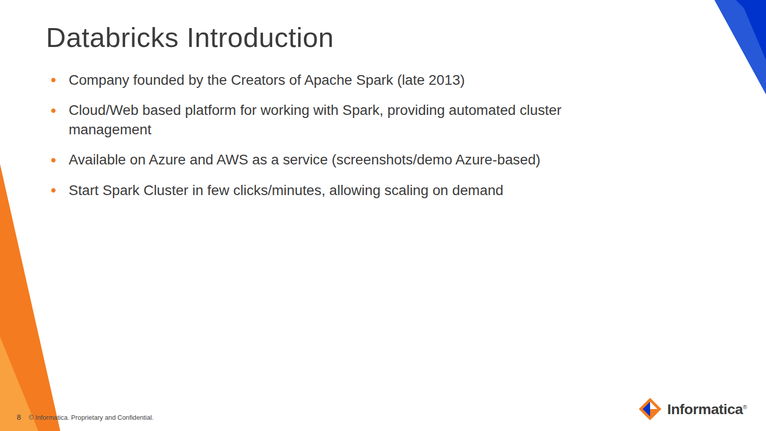Databricks Introduction
Company founded by the Creators of Apache Spark (late 2013)
Cloud/Web based platform for working with Spark, providing automated cluster management
Available on Azure and AWS as a service (screenshots/demo Azure-based)
Start Spark Cluster in few clicks/minutes, allowing scaling on demand
8 © Informatica. Proprietary and Confidential.
Informatica®